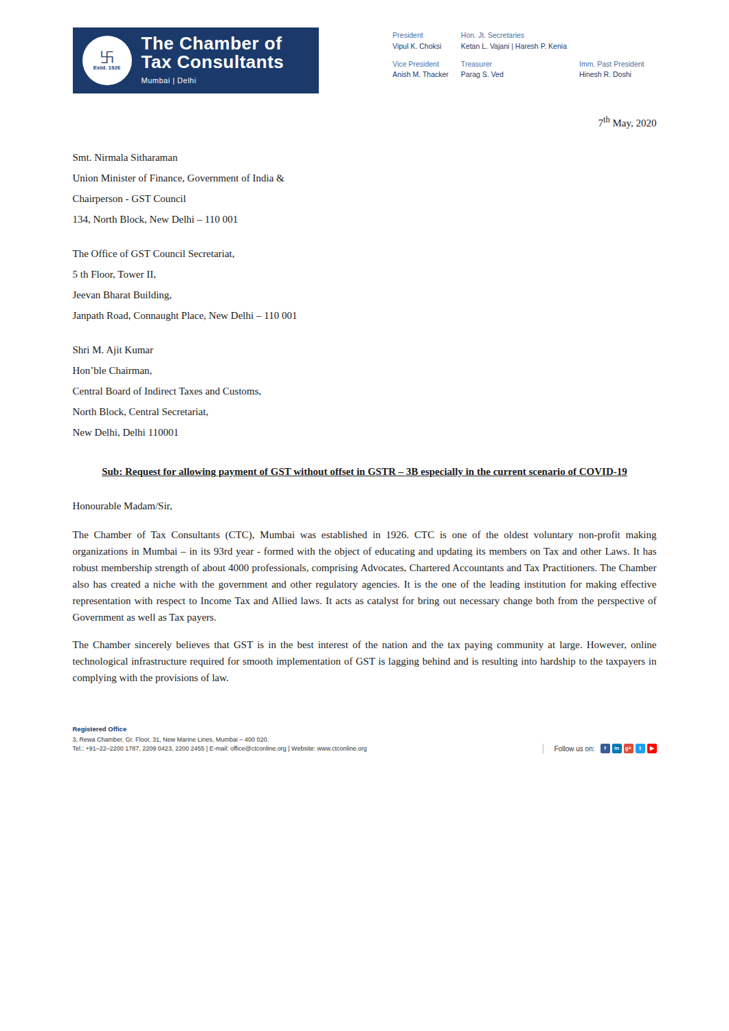卐 Estd. 1926
The Chamber of
Tax Consultants
Mumbai | Delhi
| President Vipul K. Choksi | Hon. Jt. Secretaries Ketan L. Vajani / Haresh P. Kenia | |
| Vice President Anish M. Thacker | Treasurer Parag S. Ved | Imm. Past President Hinesh R. Doshi |
7th May, 2020
Smt. Nirmala Sitharaman
Union Minister of Finance, Government of India &
Chairperson - GST Council
134, North Block, New Delhi – 110 001
The Office of GST Council Secretariat,
5 th Floor, Tower II,
Jeevan Bharat Building,
Janpath Road, Connaught Place, New Delhi – 110 001
Shri M. Ajit Kumar
Hon’ble Chairman,
Central Board of Indirect Taxes and Customs,
North Block, Central Secretariat,
New Delhi, Delhi 110001
Sub: Request for allowing payment of GST without offset in GSTR – 3B especially in the current scenario of COVID-19
Honourable Madam/Sir,
The Chamber of Tax Consultants (CTC), Mumbai was established in 1926. CTC is one of the oldest voluntary non-profit making organizations in Mumbai – in its 93rd year - formed with the object of educating and updating its members on Tax and other Laws. It has robust membership strength of about 4000 professionals, comprising Advocates, Chartered Accountants and Tax Practitioners. The Chamber also has created a niche with the government and other regulatory agencies. It is the one of the leading institution for making effective representation with respect to Income Tax and Allied laws. It acts as catalyst for bring out necessary change both from the perspective of Government as well as Tax payers.
The Chamber sincerely believes that GST is in the best interest of the nation and the tax paying community at large. However, online technological infrastructure required for smooth implementation of GST is lagging behind and is resulting into hardship to the taxpayers in complying with the provisions of law.
Registered Office 3, Rewa Chamber, Gr. Floor, 31, New Marine Lines, Mumbai – 400 020.
Tel.: +91–22–2200 1787, 2209 0423, 2200 2455 | E-mail: office@ctconline.org | Website: www.ctconline.org
Follow us on: f in g+ t ▶